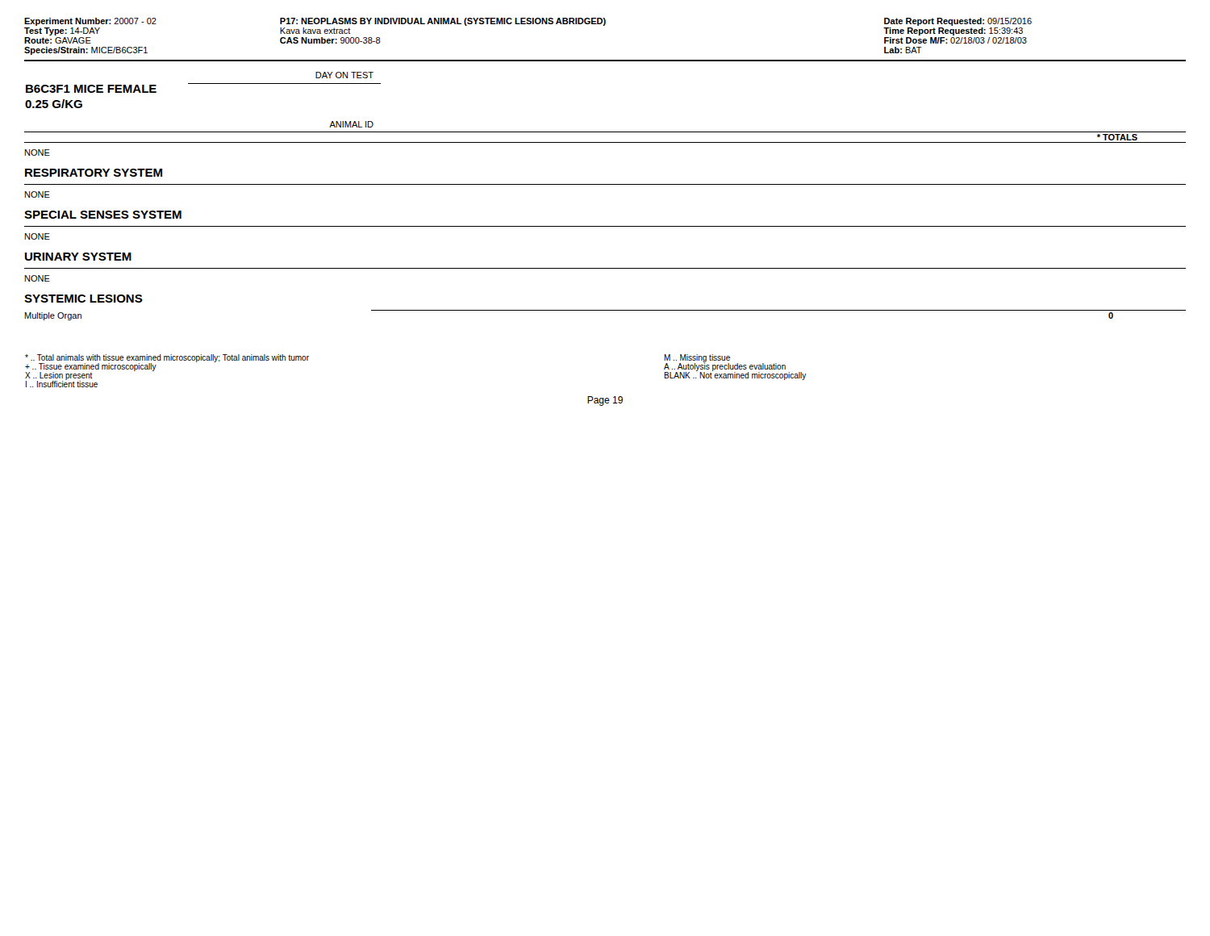| Experiment Number: 20007 - 02 | P17: NEOPLASMS BY INDIVIDUAL ANIMAL (SYSTEMIC LESIONS ABRIDGED) | Date Report Requested: 09/15/2016 |
| Test Type: 14-DAY | Kava kava extract | Time Report Requested: 15:39:43 |
| Route: GAVAGE | CAS Number: 9000-38-8 | First Dose M/F: 02/18/03 / 02/18/03 |
| Species/Strain: MICE/B6C3F1 | | Lab: BAT |
| | DAY ON TEST | |
| B6C3F1 MICE FEMALE 0.25 G/KG | | |
| | ANIMAL ID | |
* TOTALS
NONE
RESPIRATORY SYSTEM
NONE
SPECIAL SENSES SYSTEM
NONE
URINARY SYSTEM
NONE
SYSTEMIC LESIONS
Multiple Organ
0
| * .. Total animals with tissue examined microscopically; Total animals with tumor + .. Tissue examined microscopically X .. Lesion present I .. Insufficient tissue | M .. Missing tissue A .. Autolysis precludes evaluation BLANK .. Not examined microscopically |
Page 19